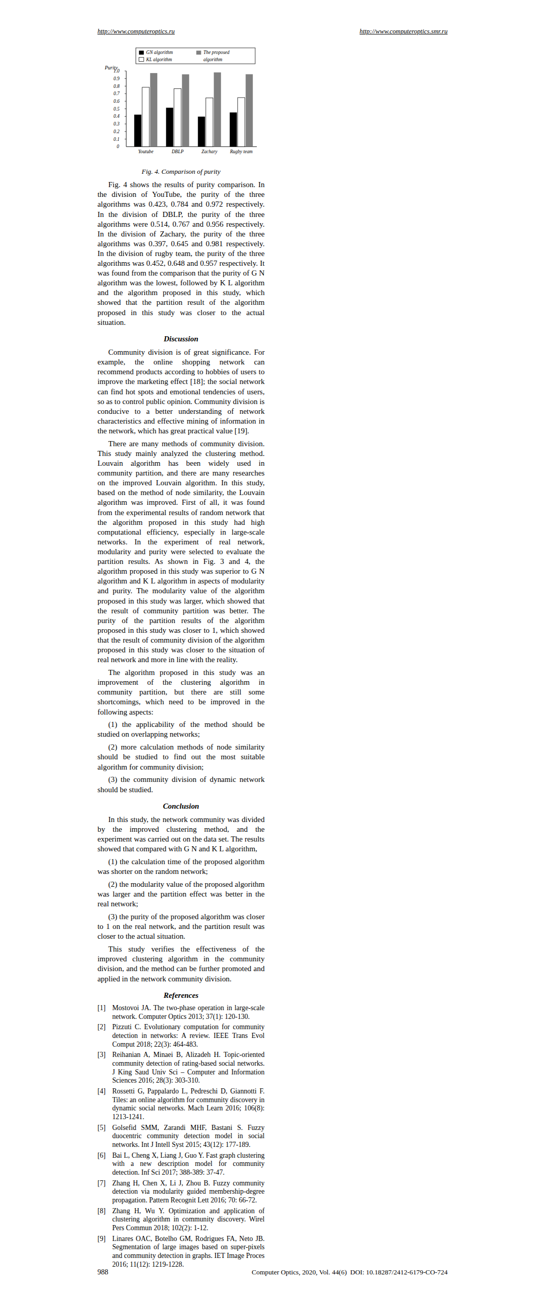http://www.computeroptics.ru http://www.computeroptics.smr.ru
GN algorithm The proposed KL algorithm algorithm Purity 1.0 0.9 0.8 0.7 0.6 0.5 0.4 0.3 0.2 0.1 0 Youtube DBLP Zachary Rugby team
Fig. 4. Comparison of purity
Fig. 4 shows the results of purity comparison. In the division of YouTube, the purity of the three algorithms was 0.423, 0.784 and 0.972 respectively. In the division of DBLP, the purity of the three algorithms were 0.514, 0.767 and 0.956 respectively. In the division of Zachary, the purity of the three algorithms was 0.397, 0.645 and 0.981 respectively. In the division of rugby team, the purity of the three algorithms was 0.452, 0.648 and 0.957 respectively. It was found from the comparison that the purity of G N algorithm was the lowest, followed by K L algorithm and the algorithm proposed in this study, which showed that the partition result of the algorithm proposed in this study was closer to the actual situation.
Discussion
Community division is of great significance. For example, the online shopping network can recommend products according to hobbies of users to improve the marketing effect [18]; the social network can find hot spots and emotional tendencies of users, so as to control public opinion. Community division is conducive to a better understanding of network characteristics and effective mining of information in the network, which has great practical value [19].
There are many methods of community division. This study mainly analyzed the clustering method. Louvain algorithm has been widely used in community partition, and there are many researches on the improved Louvain algorithm. In this study, based on the method of node similarity, the Louvain algorithm was improved. First of all, it was found from the experimental results of random network that the algorithm proposed in this study had high computational efficiency, especially in large-scale networks. In the experiment of real network, modularity and purity were selected to evaluate the partition results. As shown in Fig. 3 and 4, the algorithm proposed in this study was superior to G N algorithm and K L algorithm in aspects of modularity and purity. The modularity value of the algorithm proposed in this study was larger, which showed that the result of community partition was better. The purity of the partition results of the algorithm proposed in this study was closer to 1, which showed that the result of community division of the algorithm proposed in this study was closer to the situation of real network and more in line with the reality.
The algorithm proposed in this study was an improvement of the clustering algorithm in community partition, but there are still some shortcomings, which need to be improved in the following aspects:
(1) the applicability of the method should be studied on overlapping networks;
(2) more calculation methods of node similarity should be studied to find out the most suitable algorithm for community division;
(3) the community division of dynamic network should be studied.
Conclusion
In this study, the network community was divided by the improved clustering method, and the experiment was carried out on the data set. The results showed that compared with G N and K L algorithm,
(1) the calculation time of the proposed algorithm was shorter on the random network;
(2) the modularity value of the proposed algorithm was larger and the partition effect was better in the real network;
(3) the purity of the proposed algorithm was closer to 1 on the real network, and the partition result was closer to the actual situation.
This study verifies the effectiveness of the improved clustering algorithm in the community division, and the method can be further promoted and applied in the network community division.
References
[1] Mostovoi JA. The two-phase operation in large-scale network. Computer Optics 2013; 37(1): 120-130.
[2] Pizzuti C. Evolutionary computation for community detection in networks: A review. IEEE Trans Evol Comput 2018; 22(3): 464-483.
[3] Reihanian A, Minaei B, Alizadeh H. Topic-oriented community detection of rating-based social networks. J King Saud Univ Sci – Computer and Information Sciences 2016; 28(3): 303-310.
[4] Rossetti G, Pappalardo L, Pedreschi D, Giannotti F. Tiles: an online algorithm for community discovery in dynamic social networks. Mach Learn 2016; 106(8): 1213-1241.
[5] Golsefid SMM, Zarandi MHF, Bastani S. Fuzzy duocentric community detection model in social networks. Int J Intell Syst 2015; 43(12): 177-189.
[6] Bai L, Cheng X, Liang J, Guo Y. Fast graph clustering with a new description model for community detection. Inf Sci 2017; 388-389: 37-47.
[7] Zhang H, Chen X, Li J, Zhou B. Fuzzy community detection via modularity guided membership-degree propagation. Pattern Recognit Lett 2016; 70: 66-72.
[8] Zhang H, Wu Y. Optimization and application of clustering algorithm in community discovery. Wirel Pers Commun 2018; 102(2): 1-12.
[9] Linares OAC, Botelho GM, Rodrigues FA, Neto JB. Segmentation of large images based on super-pixels and community detection in graphs. IET Image Proces 2016; 11(12): 1219-1228.
988 Computer Optics, 2020, Vol. 44(6) DOI: 10.18287/2412-6179-CO-724